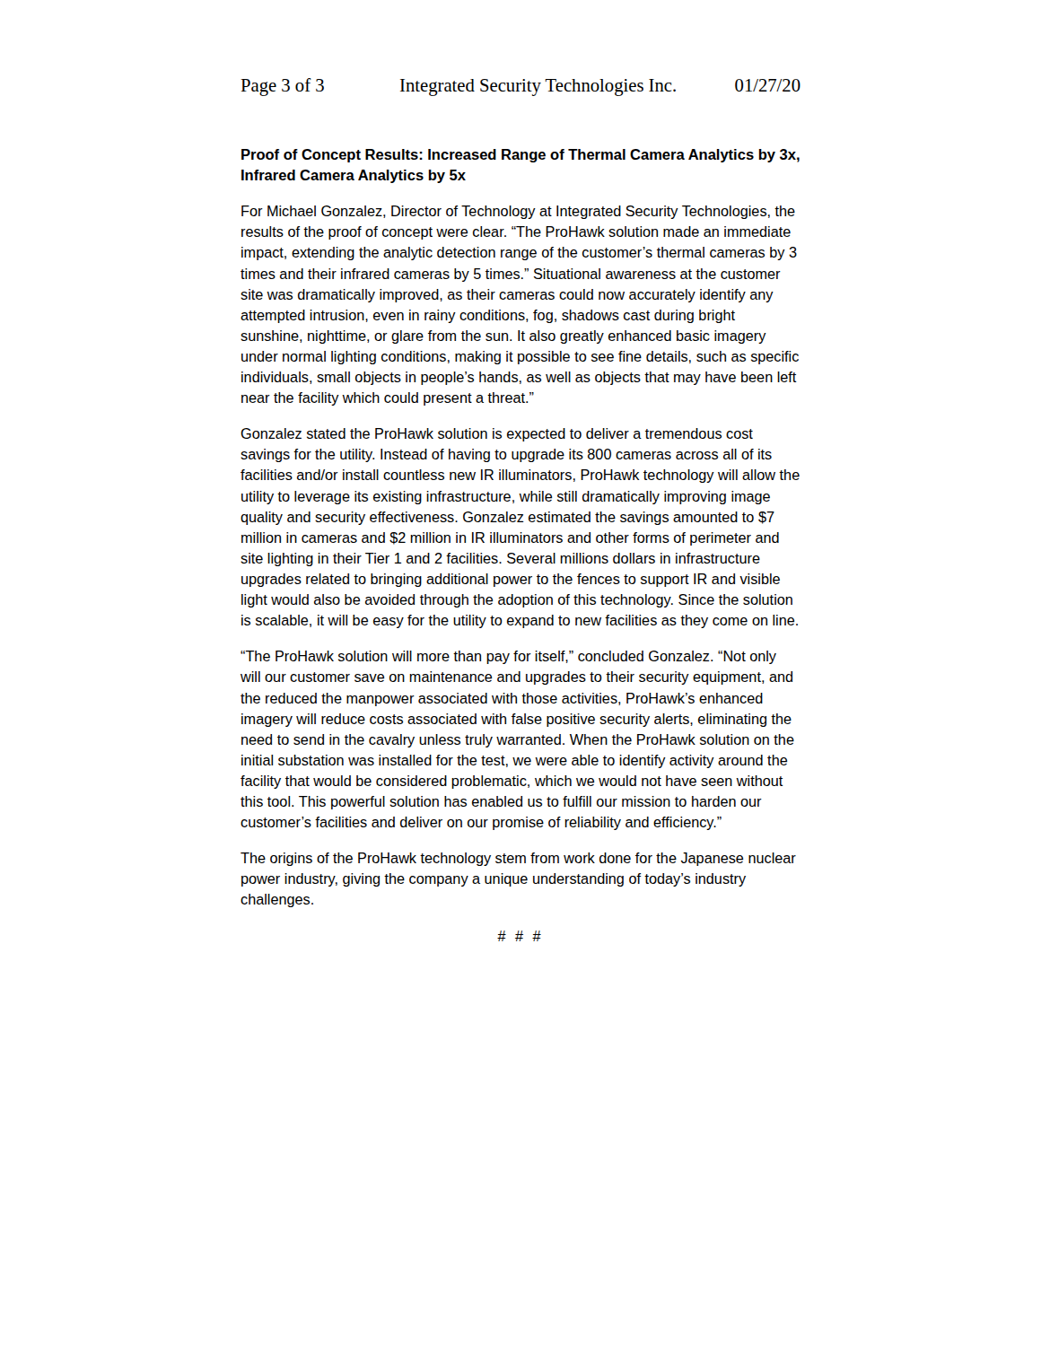Page 3 of 3 Integrated Security Technologies Inc. 01/27/20
Proof of Concept Results: Increased Range of Thermal Camera Analytics by 3x, Infrared Camera Analytics by 5x
For Michael Gonzalez, Director of Technology at Integrated Security Technologies, the results of the proof of concept were clear. “The ProHawk solution made an immediate impact, extending the analytic detection range of the customer’s thermal cameras by 3 times and their infrared cameras by 5 times.” Situational awareness at the customer site was dramatically improved, as their cameras could now accurately identify any attempted intrusion, even in rainy conditions, fog, shadows cast during bright sunshine, nighttime, or glare from the sun. It also greatly enhanced basic imagery under normal lighting conditions, making it possible to see fine details, such as specific individuals, small objects in people’s hands, as well as objects that may have been left near the facility which could present a threat.”
Gonzalez stated the ProHawk solution is expected to deliver a tremendous cost savings for the utility. Instead of having to upgrade its 800 cameras across all of its facilities and/or install countless new IR illuminators, ProHawk technology will allow the utility to leverage its existing infrastructure, while still dramatically improving image quality and security effectiveness. Gonzalez estimated the savings amounted to $7 million in cameras and $2 million in IR illuminators and other forms of perimeter and site lighting in their Tier 1 and 2 facilities. Several millions dollars in infrastructure upgrades related to bringing additional power to the fences to support IR and visible light would also be avoided through the adoption of this technology. Since the solution is scalable, it will be easy for the utility to expand to new facilities as they come on line.
“The ProHawk solution will more than pay for itself,” concluded Gonzalez. “Not only will our customer save on maintenance and upgrades to their security equipment, and the reduced the manpower associated with those activities, ProHawk’s enhanced imagery will reduce costs associated with false positive security alerts, eliminating the need to send in the cavalry unless truly warranted. When the ProHawk solution on the initial substation was installed for the test, we were able to identify activity around the facility that would be considered problematic, which we would not have seen without this tool. This powerful solution has enabled us to fulfill our mission to harden our customer’s facilities and deliver on our promise of reliability and efficiency.”
The origins of the ProHawk technology stem from work done for the Japanese nuclear power industry, giving the company a unique understanding of today’s industry challenges.
# # #